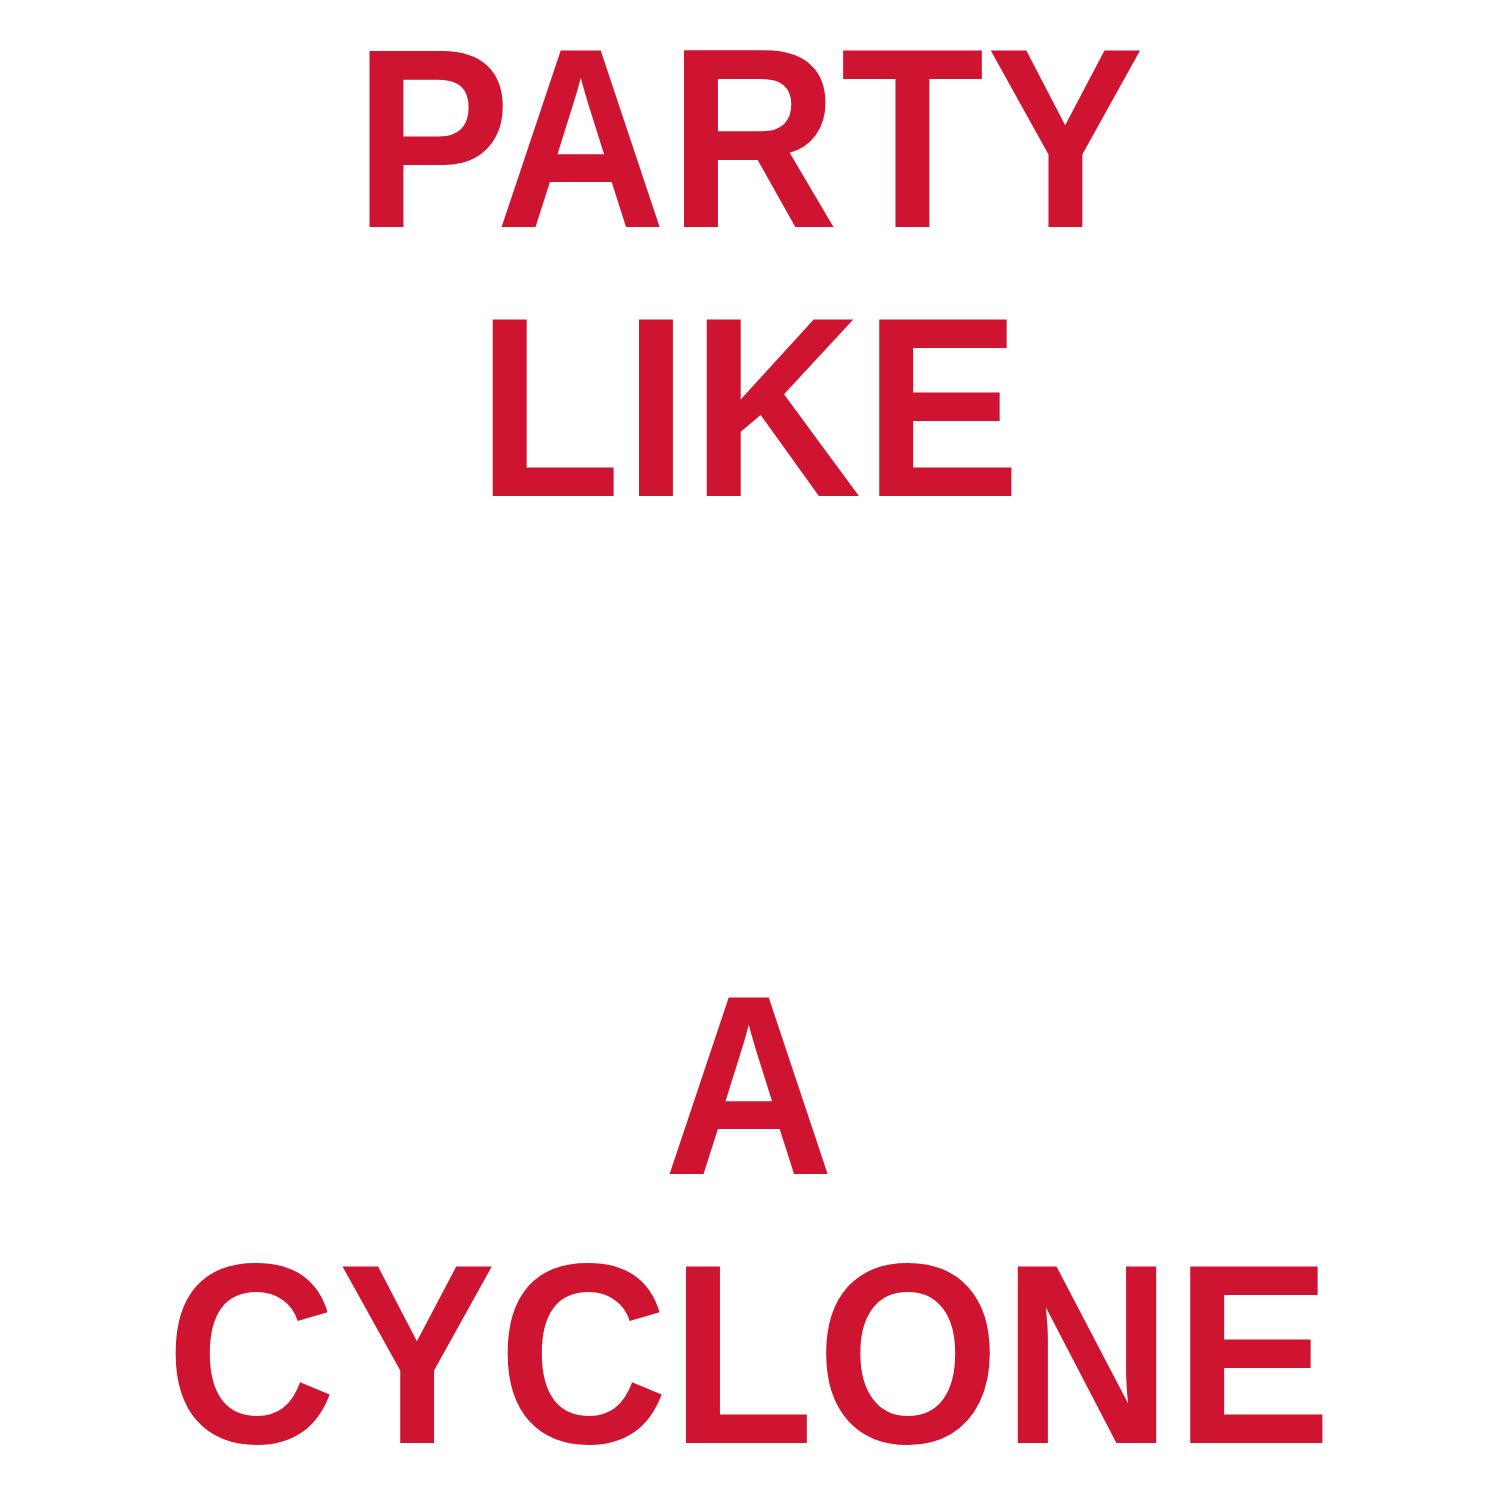Party Like A Cyclone